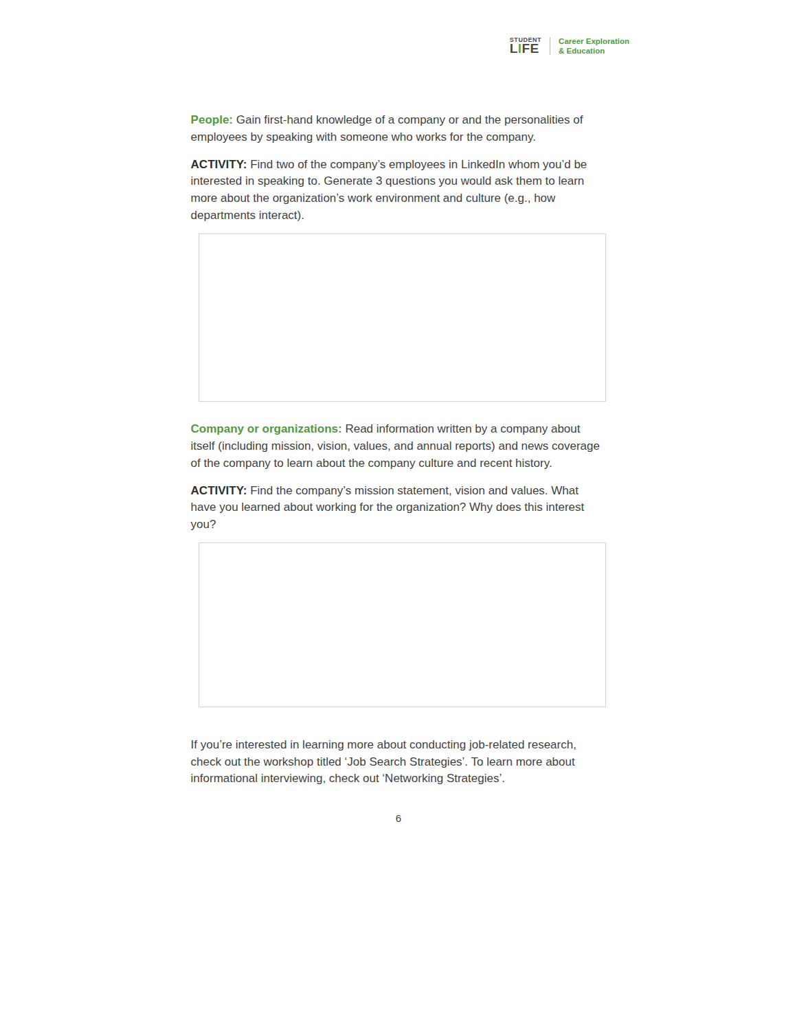STUDENT LIFE
Career Exploration
& Education
People: Gain first-hand knowledge of a company or and the personalities of employees by speaking with someone who works for the company.
ACTIVITY: Find two of the company’s employees in LinkedIn whom you’d be interested in speaking to. Generate 3 questions you would ask them to learn more about the organization’s work environment and culture (e.g., how departments interact).
Company or organizations: Read information written by a company about itself (including mission, vision, values, and annual reports) and news coverage of the company to learn about the company culture and recent history.
ACTIVITY: Find the company’s mission statement, vision and values. What have you learned about working for the organization? Why does this interest you?
If you’re interested in learning more about conducting job-related research, check out the workshop titled ‘Job Search Strategies’. To learn more about informational interviewing, check out ‘Networking Strategies’.
6